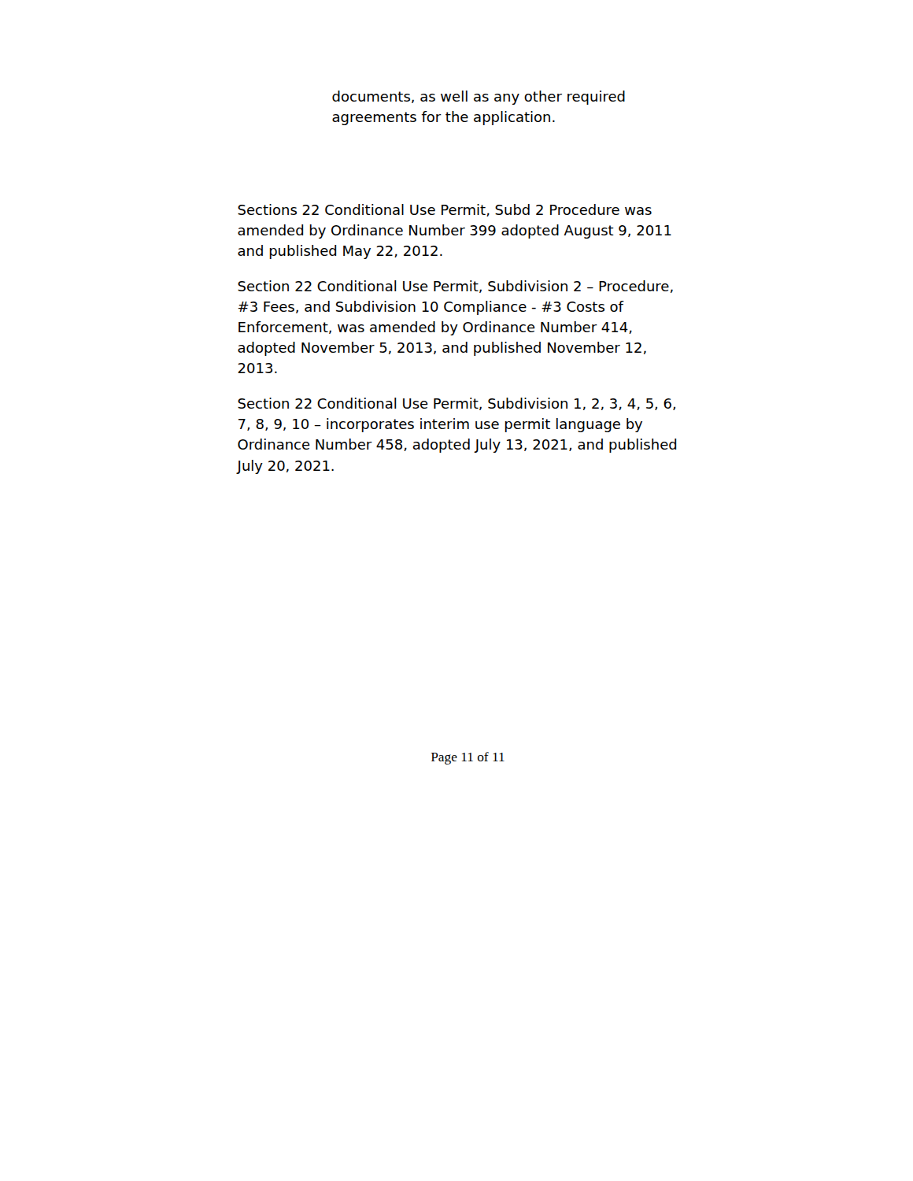documents, as well as any other required agreements for the application.
Sections 22 Conditional Use Permit, Subd 2 Procedure was amended by Ordinance Number 399 adopted August 9, 2011 and published May 22, 2012.
Section 22 Conditional Use Permit, Subdivision 2 – Procedure, #3 Fees, and Subdivision 10 Compliance - #3 Costs of Enforcement, was amended by Ordinance Number 414, adopted November 5, 2013, and published November 12, 2013.
Section 22 Conditional Use Permit, Subdivision 1, 2, 3, 4, 5, 6, 7, 8, 9, 10 – incorporates interim use permit language by Ordinance Number 458, adopted July 13, 2021, and published July 20, 2021.
Page 11 of 11